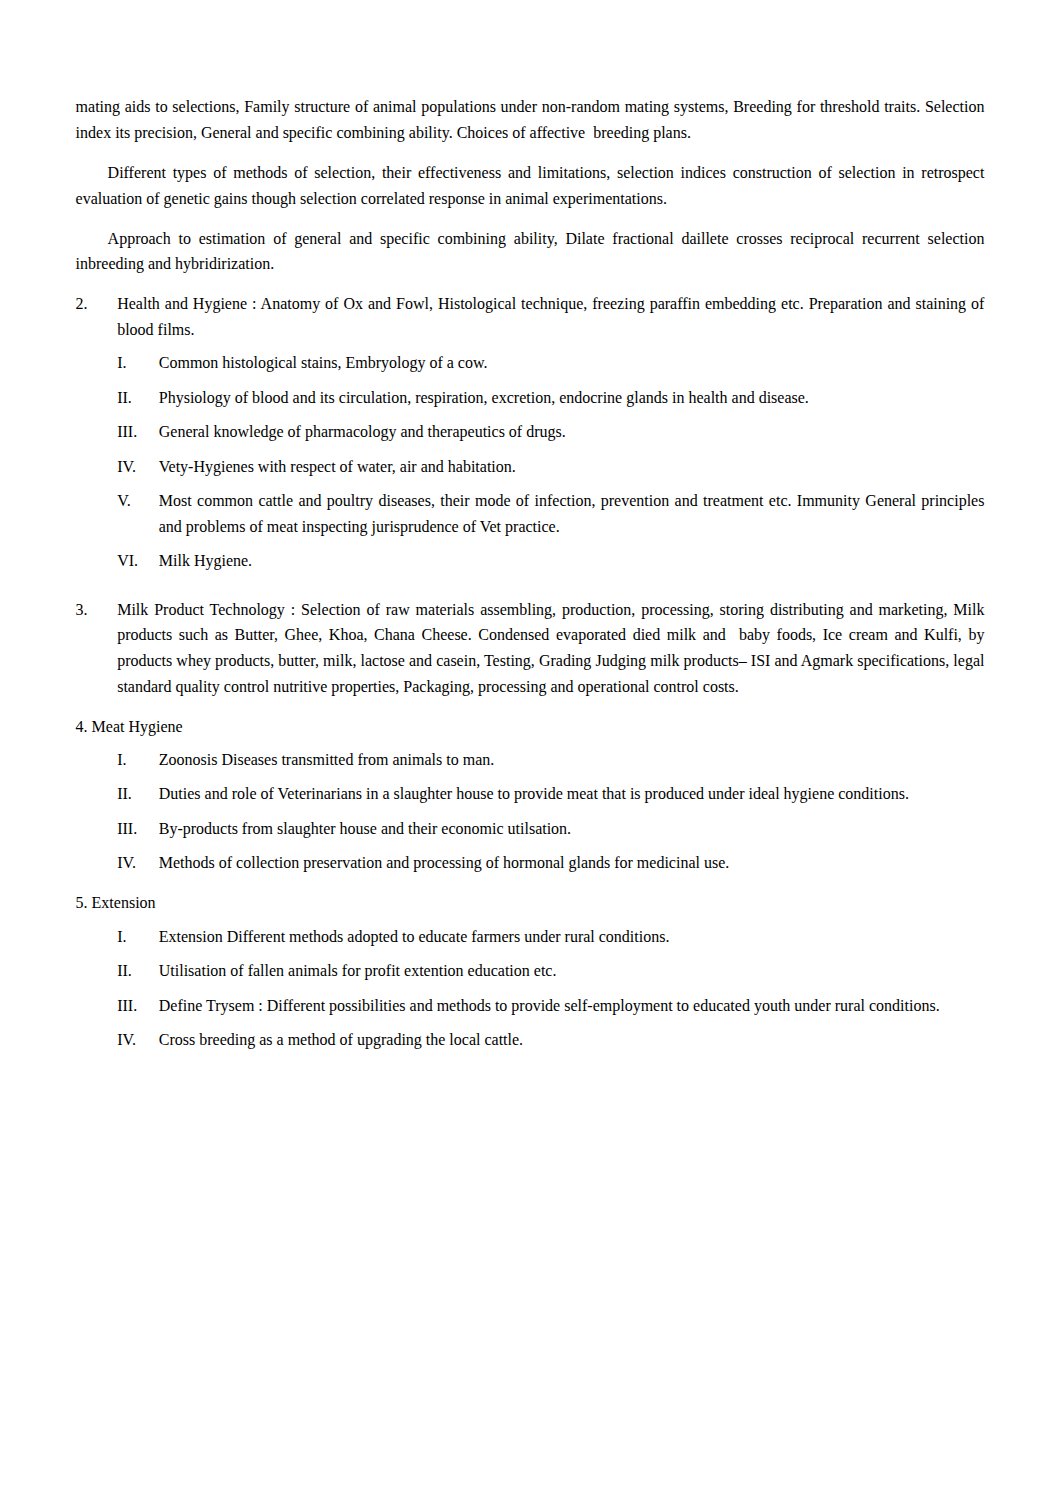mating aids to selections, Family structure of animal populations under non-random mating systems, Breeding for threshold traits. Selection index its precision, General and specific combining ability. Choices of affective breeding plans.
Different types of methods of selection, their effectiveness and limitations, selection indices construction of selection in retrospect evaluation of genetic gains though selection correlated response in animal experimentations.
Approach to estimation of general and specific combining ability, Dilate fractional daillete crosses reciprocal recurrent selection inbreeding and hybridirization.
2.
Health and Hygiene : Anatomy of Ox and Fowl, Histological technique, freezing paraffin embedding etc. Preparation and staining of blood films.
I. Common histological stains, Embryology of a cow.
II. Physiology of blood and its circulation, respiration, excretion, endocrine glands in health and disease.
III. General knowledge of pharmacology and therapeutics of drugs.
IV. Vety-Hygienes with respect of water, air and habitation.
V. Most common cattle and poultry diseases, their mode of infection, prevention and treatment etc. Immunity General principles and problems of meat inspecting jurisprudence of Vet practice.
VI. Milk Hygiene.
3.
Milk Product Technology : Selection of raw materials assembling, production, processing, storing distributing and marketing, Milk products such as Butter, Ghee, Khoa, Chana Cheese. Condensed evaporated died milk and baby foods, Ice cream and Kulfi, by products whey products, butter, milk, lactose and casein, Testing, Grading Judging milk products– ISI and Agmark specifications, legal standard quality control nutritive properties, Packaging, processing and operational control costs.
4. Meat Hygiene
I. Zoonosis Diseases transmitted from animals to man.
II. Duties and role of Veterinarians in a slaughter house to provide meat that is produced under ideal hygiene conditions.
III. By-products from slaughter house and their economic utilsation.
IV. Methods of collection preservation and processing of hormonal glands for medicinal use.
5. Extension
I. Extension Different methods adopted to educate farmers under rural conditions.
II. Utilisation of fallen animals for profit extention education etc.
III. Define Trysem : Different possibilities and methods to provide self-employment to educated youth under rural conditions.
IV. Cross breeding as a method of upgrading the local cattle.